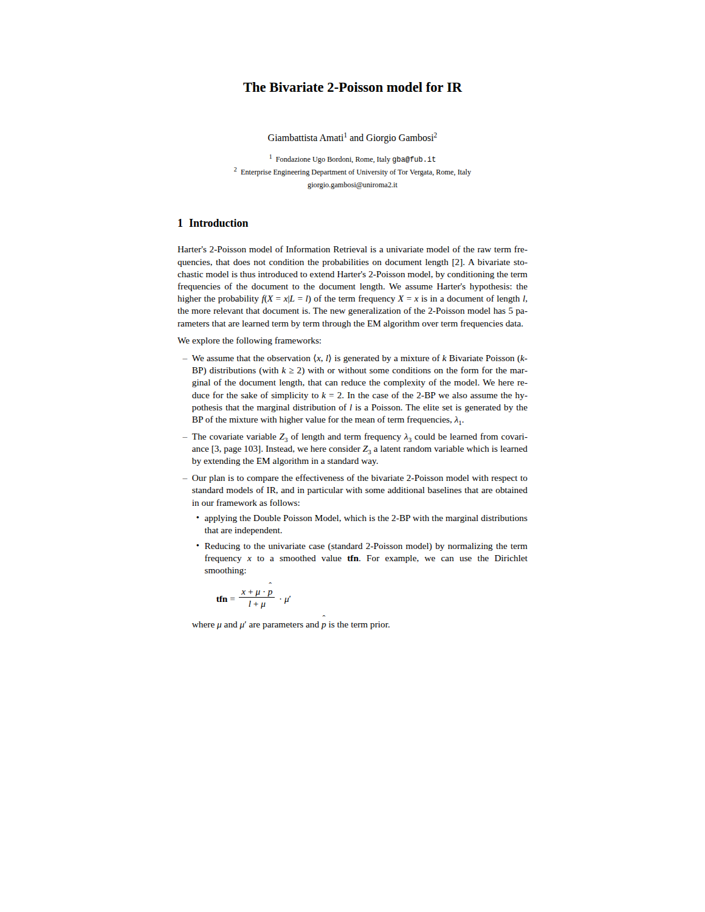The Bivariate 2-Poisson model for IR
Giambattista Amati1 and Giorgio Gambosi2
1 Fondazione Ugo Bordoni, Rome, Italy gba@fub.it
2 Enterprise Engineering Department of University of Tor Vergata, Rome, Italy
giorgio.gambosi@uniroma2.it
1 Introduction
Harter's 2-Poisson model of Information Retrieval is a univariate model of the raw term frequencies, that does not condition the probabilities on document length [2]. A bivariate stochastic model is thus introduced to extend Harter's 2-Poisson model, by conditioning the term frequencies of the document to the document length. We assume Harter's hypothesis: the higher the probability f(X = x|L = l) of the term frequency X = x is in a document of length l, the more relevant that document is. The new generalization of the 2-Poisson model has 5 parameters that are learned term by term through the EM algorithm over term frequencies data.
We explore the following frameworks:
We assume that the observation ⟨x, l⟩ is generated by a mixture of k Bivariate Poisson (k-BP) distributions (with k ≥ 2) with or without some conditions on the form for the marginal of the document length, that can reduce the complexity of the model. We here reduce for the sake of simplicity to k = 2. In the case of the 2-BP we also assume the hypothesis that the marginal distribution of l is a Poisson. The elite set is generated by the BP of the mixture with higher value for the mean of term frequencies, λ1.
The covariate variable Z3 of length and term frequency λ3 could be learned from covariance [3, page 103]. Instead, we here consider Z3 a latent random variable which is learned by extending the EM algorithm in a standard way.
Our plan is to compare the effectiveness of the bivariate 2-Poisson model with respect to standard models of IR, and in particular with some additional baselines that are obtained in our framework as follows:
applying the Double Poisson Model, which is the 2-BP with the marginal distributions that are independent.
Reducing to the univariate case (standard 2-Poisson model) by normalizing the term frequency x to a smoothed value tfn. For example, we can use the Dirichlet smoothing:
tfn = x + μ · p l + μ · μ′
where μ and μ′ are parameters and p is the term prior.